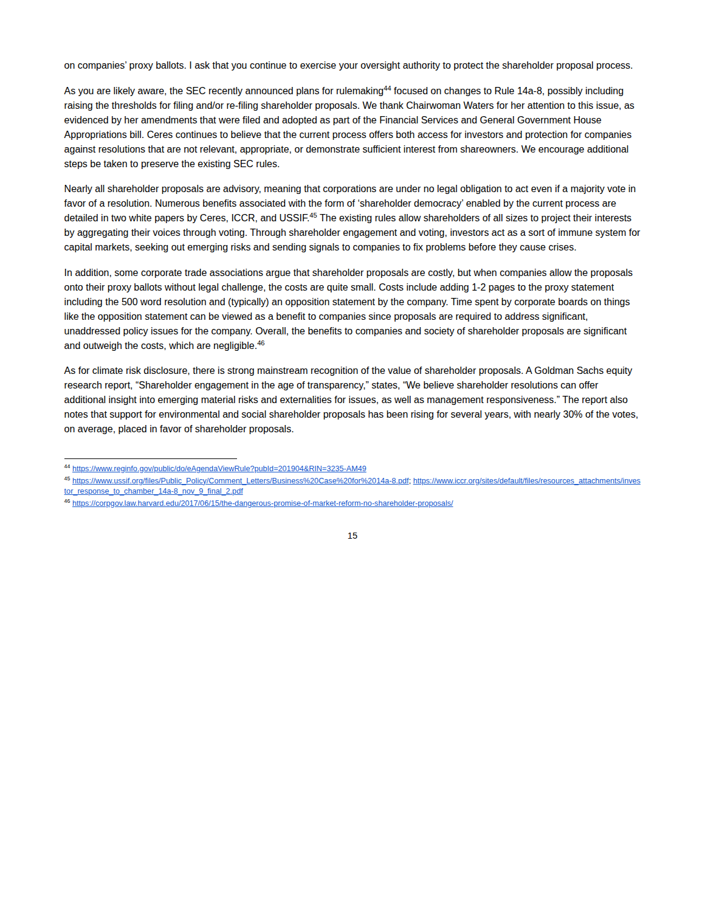on companies’ proxy ballots. I ask that you continue to exercise your oversight authority to protect the shareholder proposal process.
As you are likely aware, the SEC recently announced plans for rulemaking44 focused on changes to Rule 14a-8, possibly including raising the thresholds for filing and/or re-filing shareholder proposals. We thank Chairwoman Waters for her attention to this issue, as evidenced by her amendments that were filed and adopted as part of the Financial Services and General Government House Appropriations bill. Ceres continues to believe that the current process offers both access for investors and protection for companies against resolutions that are not relevant, appropriate, or demonstrate sufficient interest from shareowners. We encourage additional steps be taken to preserve the existing SEC rules.
Nearly all shareholder proposals are advisory, meaning that corporations are under no legal obligation to act even if a majority vote in favor of a resolution. Numerous benefits associated with the form of ‘shareholder democracy’ enabled by the current process are detailed in two white papers by Ceres, ICCR, and USSIF.45 The existing rules allow shareholders of all sizes to project their interests by aggregating their voices through voting. Through shareholder engagement and voting, investors act as a sort of immune system for capital markets, seeking out emerging risks and sending signals to companies to fix problems before they cause crises.
In addition, some corporate trade associations argue that shareholder proposals are costly, but when companies allow the proposals onto their proxy ballots without legal challenge, the costs are quite small. Costs include adding 1-2 pages to the proxy statement including the 500 word resolution and (typically) an opposition statement by the company. Time spent by corporate boards on things like the opposition statement can be viewed as a benefit to companies since proposals are required to address significant, unaddressed policy issues for the company. Overall, the benefits to companies and society of shareholder proposals are significant and outweigh the costs, which are negligible.46
As for climate risk disclosure, there is strong mainstream recognition of the value of shareholder proposals. A Goldman Sachs equity research report, “Shareholder engagement in the age of transparency,” states, “We believe shareholder resolutions can offer additional insight into emerging material risks and externalities for issues, as well as management responsiveness.” The report also notes that support for environmental and social shareholder proposals has been rising for several years, with nearly 30% of the votes, on average, placed in favor of shareholder proposals.
44 https://www.reginfo.gov/public/do/eAgendaViewRule?pubId=201904&RIN=3235-AM49
45 https://www.ussif.org/files/Public_Policy/Comment_Letters/Business%20Case%20for%2014a-8.pdf; https://www.iccr.org/sites/default/files/resources_attachments/investor_response_to_chamber_14a-8_nov_9_final_2.pdf
46 https://corpgov.law.harvard.edu/2017/06/15/the-dangerous-promise-of-market-reform-no-shareholder-proposals/
15